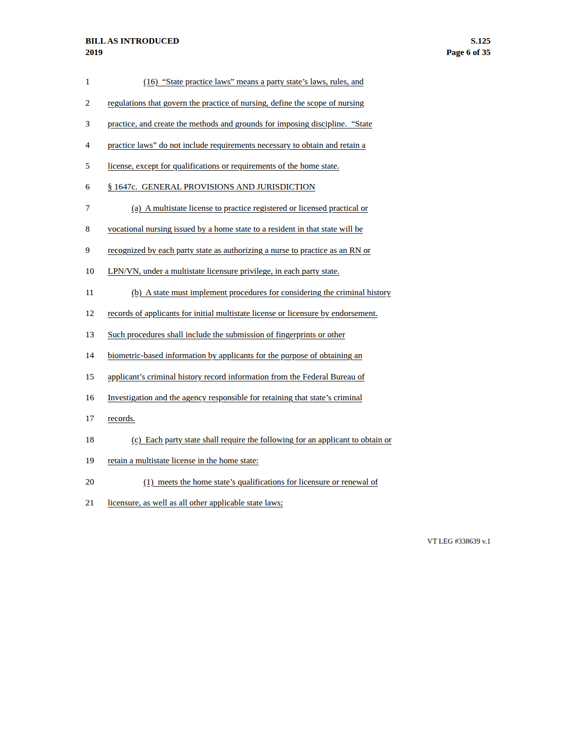BILL AS INTRODUCED
2019
S.125
Page 6 of 35
1 (16) “State practice laws” means a party state’s laws, rules, and
2 regulations that govern the practice of nursing, define the scope of nursing
3 practice, and create the methods and grounds for imposing discipline. “State
4 practice laws” do not include requirements necessary to obtain and retain a
5 license, except for qualifications or requirements of the home state.
6 § 1647c. GENERAL PROVISIONS AND JURISDICTION
7 (a) A multistate license to practice registered or licensed practical or
8 vocational nursing issued by a home state to a resident in that state will be
9 recognized by each party state as authorizing a nurse to practice as an RN or
10 LPN/VN, under a multistate licensure privilege, in each party state.
11 (b) A state must implement procedures for considering the criminal history
12 records of applicants for initial multistate license or licensure by endorsement.
13 Such procedures shall include the submission of fingerprints or other
14 biometric-based information by applicants for the purpose of obtaining an
15 applicant’s criminal history record information from the Federal Bureau of
16 Investigation and the agency responsible for retaining that state’s criminal
17 records.
18 (c) Each party state shall require the following for an applicant to obtain or
19 retain a multistate license in the home state:
20 (1) meets the home state’s qualifications for licensure or renewal of
21 licensure, as well as all other applicable state laws;
VT LEG #338639 v.1